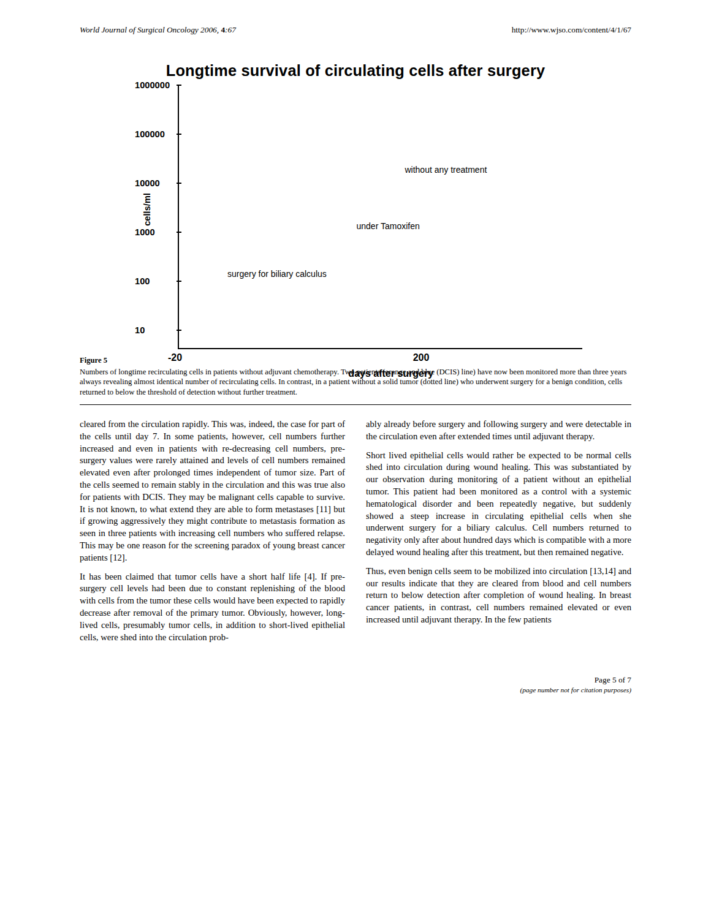World Journal of Surgical Oncology 2006, 4:67
http://www.wjso.com/content/4/1/67
Longtime survival of circulating cells after surgery
cells/ml
1000000
100000
10000
1000
100
10
-20
200
days after surgery
without any treatment
under Tamoxifen
surgery for biliary calculus
Figure 5 Numbers of longtime recirculating cells in patients without adjuvant chemotherapy. Two patients (orange and blue (DCIS) line) have now been monitored more than three years always revealing almost identical number of recirculating cells. In contrast, in a patient without a solid tumor (dotted line) who underwent surgery for a benign condition, cells returned to below the threshold of detection without further treatment.
cleared from the circulation rapidly. This was, indeed, the case for part of the cells until day 7. In some patients, however, cell numbers further increased and even in patients with re-decreasing cell numbers, pre-surgery values were rarely attained and levels of cell numbers remained elevated even after prolonged times independent of tumor size. Part of the cells seemed to remain stably in the circulation and this was true also for patients with DCIS. They may be malignant cells capable to survive. It is not known, to what extend they are able to form metastases [11] but if growing aggressively they might contribute to metastasis formation as seen in three patients with increasing cell numbers who suffered relapse. This may be one reason for the screening paradox of young breast cancer patients [12].
It has been claimed that tumor cells have a short half life [4]. If pre-surgery cell levels had been due to constant replenishing of the blood with cells from the tumor these cells would have been expected to rapidly decrease after removal of the primary tumor. Obviously, however, long-lived cells, presumably tumor cells, in addition to short-lived epithelial cells, were shed into the circulation prob-
ably already before surgery and following surgery and were detectable in the circulation even after extended times until adjuvant therapy.
Short lived epithelial cells would rather be expected to be normal cells shed into circulation during wound healing. This was substantiated by our observation during monitoring of a patient without an epithelial tumor. This patient had been monitored as a control with a systemic hematological disorder and been repeatedly negative, but suddenly showed a steep increase in circulating epithelial cells when she underwent surgery for a biliary calculus. Cell numbers returned to negativity only after about hundred days which is compatible with a more delayed wound healing after this treatment, but then remained negative.
Thus, even benign cells seem to be mobilized into circulation [13,14] and our results indicate that they are cleared from blood and cell numbers return to below detection after completion of wound healing. In breast cancer patients, in contrast, cell numbers remained elevated or even increased until adjuvant therapy. In the few patients
Page 5 of 7
(page number not for citation purposes)